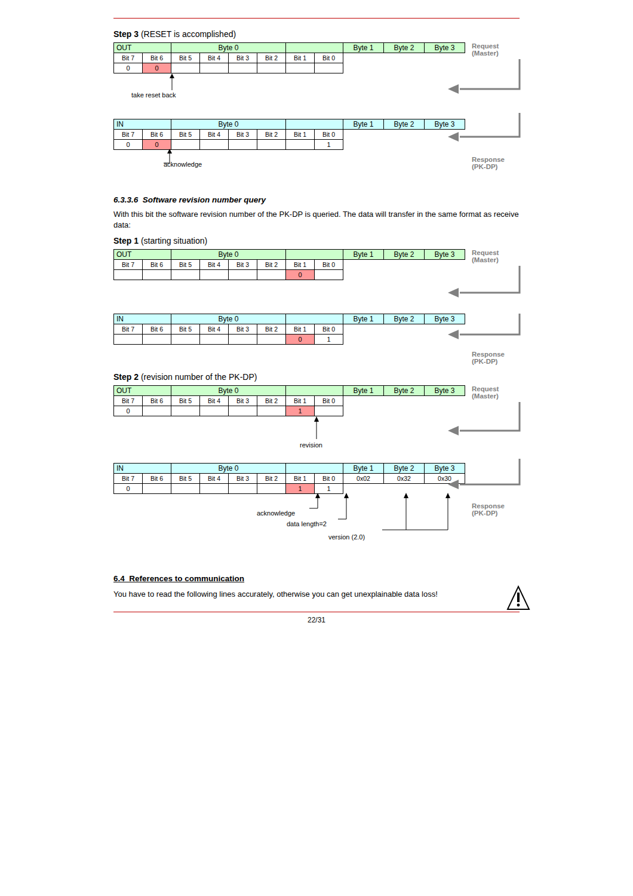Step 3 (RESET is accomplished)
| OUT | Byte 0 | | Byte 1 | Byte 2 | Byte 3 |
| Bit 7 | Bit 6 | Bit 5 | Bit 4 | Bit 3 | Bit 2 | Bit 1 | Bit 0 | | | |
| 0 | 0 | | | | | | |
take reset back
| IN | Byte 0 | | Byte 1 | Byte 2 | Byte 3 |
| Bit 7 | Bit 6 | Bit 5 | Bit 4 | Bit 3 | Bit 2 | Bit 1 | Bit 0 | | | |
| 0 | 0 | | | | | | 1 |
acknowledge
Request (Master)
Response (PK-DP)
6.3.3.6 Software revision number query
With this bit the software revision number of the PK-DP is queried. The data will transfer in the same format as receive data:
Step 1 (starting situation)
| OUT | Byte 0 | | Byte 1 | Byte 2 | Byte 3 |
| Bit 7 | Bit 6 | Bit 5 | Bit 4 | Bit 3 | Bit 2 | Bit 1 | Bit 0 | | | |
| | | | | | | 0 | |
| IN | Byte 0 | | Byte 1 | Byte 2 | Byte 3 |
| Bit 7 | Bit 6 | Bit 5 | Bit 4 | Bit 3 | Bit 2 | Bit 1 | Bit 0 | | | |
| | | | | | | 0 | 1 |
Request (Master)
Response (PK-DP)
Step 2 (revision number of the PK-DP)
| OUT | Byte 0 | | Byte 1 | Byte 2 | Byte 3 |
| Bit 7 | Bit 6 | Bit 5 | Bit 4 | Bit 3 | Bit 2 | Bit 1 | Bit 0 | | | |
| 0 | | | | | | 1 | |
revision
| IN | Byte 0 | | Byte 1 | Byte 2 | Byte 3 |
| Bit 7 | Bit 6 | Bit 5 | Bit 4 | Bit 3 | Bit 2 | Bit 1 | Bit 0 | 0x02 | 0x32 | 0x30 |
| 0 | | | | | | 1 | 1 | | | |
acknowledge
data length=2
version (2.0)
Request (Master)
Response (PK-DP)
6.4 References to communication
You have to read the following lines accurately, otherwise you can get unexplainable data loss!
22/31